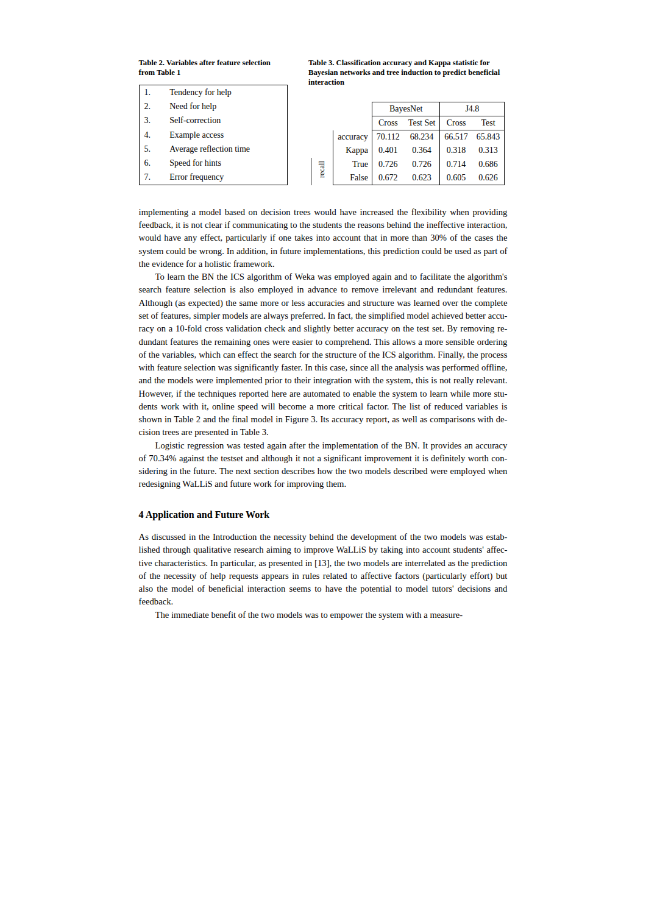Table 2. Variables after feature selection from Table 1
| 1. | Tendency for help |
| 2. | Need for help |
| 3. | Self-correction |
| 4. | Example access |
| 5. | Average reflection time |
| 6. | Speed for hints |
| 7. | Error frequency |
Table 3. Classification accuracy and Kappa statistic for Bayesian networks and tree induction to predict beneficial interaction
| | | BayesNet | J4.8 |
| | | Cross | Test Set | Cross | Test |
| | accuracy | 70.112 | 68.234 | 66.517 | 65.843 |
| | Kappa | 0.401 | 0.364 | 0.318 | 0.313 |
| recall | True | 0.726 | 0.726 | 0.714 | 0.686 |
| False | 0.672 | 0.623 | 0.605 | 0.626 |
implementing a model based on decision trees would have increased the flexibility when providing feedback, it is not clear if communicating to the students the reasons behind the ineffective interaction, would have any effect, particularly if one takes into account that in more than 30% of the cases the system could be wrong. In addition, in future implementations, this prediction could be used as part of the evidence for a holistic framework.
To learn the BN the ICS algorithm of Weka was employed again and to facilitate the algorithm's search feature selection is also employed in advance to remove irrelevant and redundant features. Although (as expected) the same more or less accuracies and structure was learned over the complete set of features, simpler models are always preferred. In fact, the simplified model achieved better accuracy on a 10-fold cross validation check and slightly better accuracy on the test set. By removing redundant features the remaining ones were easier to comprehend. This allows a more sensible ordering of the variables, which can effect the search for the structure of the ICS algorithm. Finally, the process with feature selection was significantly faster. In this case, since all the analysis was performed offline, and the models were implemented prior to their integration with the system, this is not really relevant. However, if the techniques reported here are automated to enable the system to learn while more students work with it, online speed will become a more critical factor. The list of reduced variables is shown in Table 2 and the final model in Figure 3. Its accuracy report, as well as comparisons with decision trees are presented in Table 3.
Logistic regression was tested again after the implementation of the BN. It provides an accuracy of 70.34% against the testset and although it not a significant improvement it is definitely worth considering in the future. The next section describes how the two models described were employed when redesigning WaLLiS and future work for improving them.
4 Application and Future Work
As discussed in the Introduction the necessity behind the development of the two models was established through qualitative research aiming to improve WaLLiS by taking into account students' affective characteristics. In particular, as presented in [13], the two models are interrelated as the prediction of the necessity of help requests appears in rules related to affective factors (particularly effort) but also the model of beneficial interaction seems to have the potential to model tutors' decisions and feedback.
The immediate benefit of the two models was to empower the system with a measure-